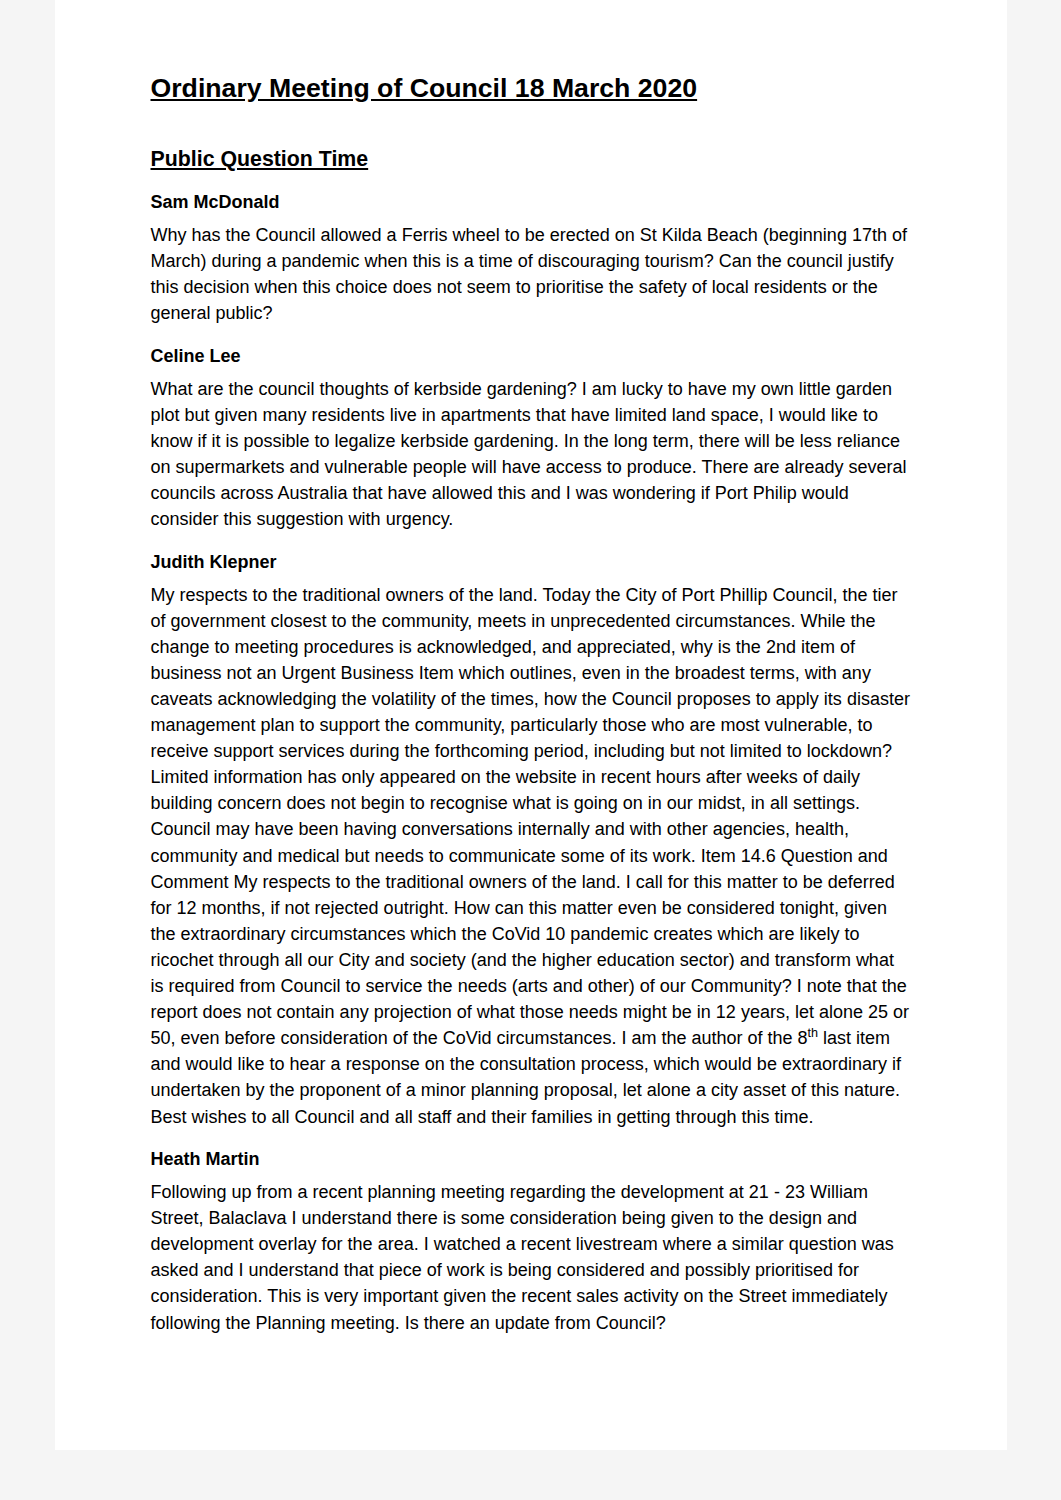Ordinary Meeting of Council 18 March 2020
Public Question Time
Sam McDonald
Why has the Council allowed a Ferris wheel to be erected on St Kilda Beach (beginning 17th of March) during a pandemic when this is a time of discouraging tourism? Can the council justify this decision when this choice does not seem to prioritise the safety of local residents or the general public?
Celine Lee
What are the council thoughts of kerbside gardening? I am lucky to have my own little garden plot but given many residents live in apartments that have limited land space, I would like to know if it is possible to legalize kerbside gardening. In the long term, there will be less reliance on supermarkets and vulnerable people will have access to produce. There are already several councils across Australia that have allowed this and I was wondering if Port Philip would consider this suggestion with urgency.
Judith Klepner
My respects to the traditional owners of the land. Today the City of Port Phillip Council, the tier of government closest to the community, meets in unprecedented circumstances. While the change to meeting procedures is acknowledged, and appreciated, why is the 2nd item of business not an Urgent Business Item which outlines, even in the broadest terms, with any caveats acknowledging the volatility of the times, how the Council proposes to apply its disaster management plan to support the community, particularly those who are most vulnerable, to receive support services during the forthcoming period, including but not limited to lockdown? Limited information has only appeared on the website in recent hours after weeks of daily building concern does not begin to recognise what is going on in our midst, in all settings. Council may have been having conversations internally and with other agencies, health, community and medical but needs to communicate some of its work. Item 14.6 Question and Comment My respects to the traditional owners of the land. I call for this matter to be deferred for 12 months, if not rejected outright. How can this matter even be considered tonight, given the extraordinary circumstances which the CoVid 10 pandemic creates which are likely to ricochet through all our City and society (and the higher education sector) and transform what is required from Council to service the needs (arts and other) of our Community? I note that the report does not contain any projection of what those needs might be in 12 years, let alone 25 or 50, even before consideration of the CoVid circumstances. I am the author of the 8th last item and would like to hear a response on the consultation process, which would be extraordinary if undertaken by the proponent of a minor planning proposal, let alone a city asset of this nature. Best wishes to all Council and all staff and their families in getting through this time.
Heath Martin
Following up from a recent planning meeting regarding the development at 21 - 23 William Street, Balaclava I understand there is some consideration being given to the design and development overlay for the area. I watched a recent livestream where a similar question was asked and I understand that piece of work is being considered and possibly prioritised for consideration. This is very important given the recent sales activity on the Street immediately following the Planning meeting. Is there an update from Council?